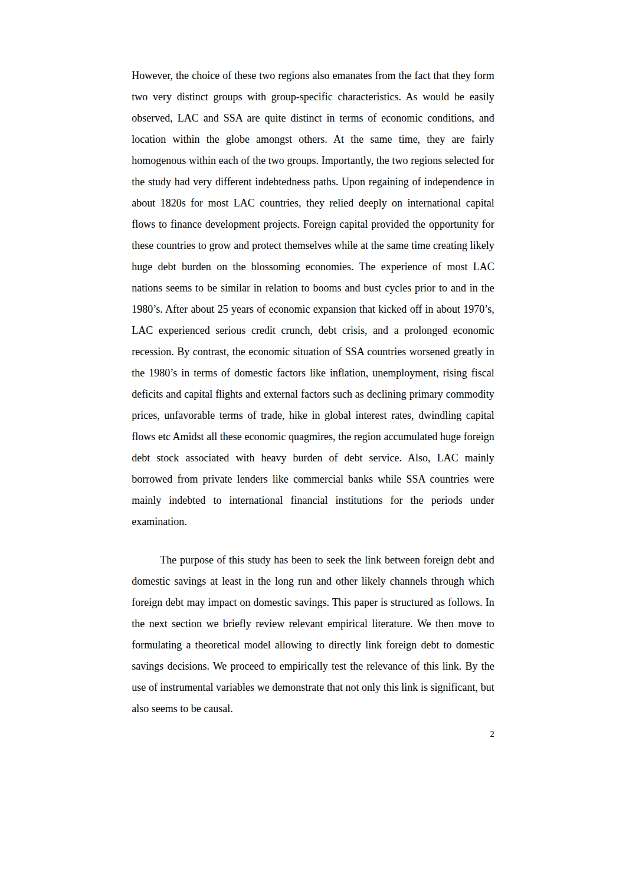However, the choice of these two regions also emanates from the fact that they form two very distinct groups with group-specific characteristics. As would be easily observed, LAC and SSA are quite distinct in terms of economic conditions, and location within the globe amongst others. At the same time, they are fairly homogenous within each of the two groups. Importantly, the two regions selected for the study had very different indebtedness paths. Upon regaining of independence in about 1820s for most LAC countries, they relied deeply on international capital flows to finance development projects. Foreign capital provided the opportunity for these countries to grow and protect themselves while at the same time creating likely huge debt burden on the blossoming economies. The experience of most LAC nations seems to be similar in relation to booms and bust cycles prior to and in the 1980’s. After about 25 years of economic expansion that kicked off in about 1970’s, LAC experienced serious credit crunch, debt crisis, and a prolonged economic recession. By contrast, the economic situation of SSA countries worsened greatly in the 1980’s in terms of domestic factors like inflation, unemployment, rising fiscal deficits and capital flights and external factors such as declining primary commodity prices, unfavorable terms of trade, hike in global interest rates, dwindling capital flows etc Amidst all these economic quagmires, the region accumulated huge foreign debt stock associated with heavy burden of debt service. Also, LAC mainly borrowed from private lenders like commercial banks while SSA countries were mainly indebted to international financial institutions for the periods under examination.
The purpose of this study has been to seek the link between foreign debt and domestic savings at least in the long run and other likely channels through which foreign debt may impact on domestic savings. This paper is structured as follows. In the next section we briefly review relevant empirical literature. We then move to formulating a theoretical model allowing to directly link foreign debt to domestic savings decisions. We proceed to empirically test the relevance of this link. By the use of instrumental variables we demonstrate that not only this link is significant, but also seems to be causal.
2